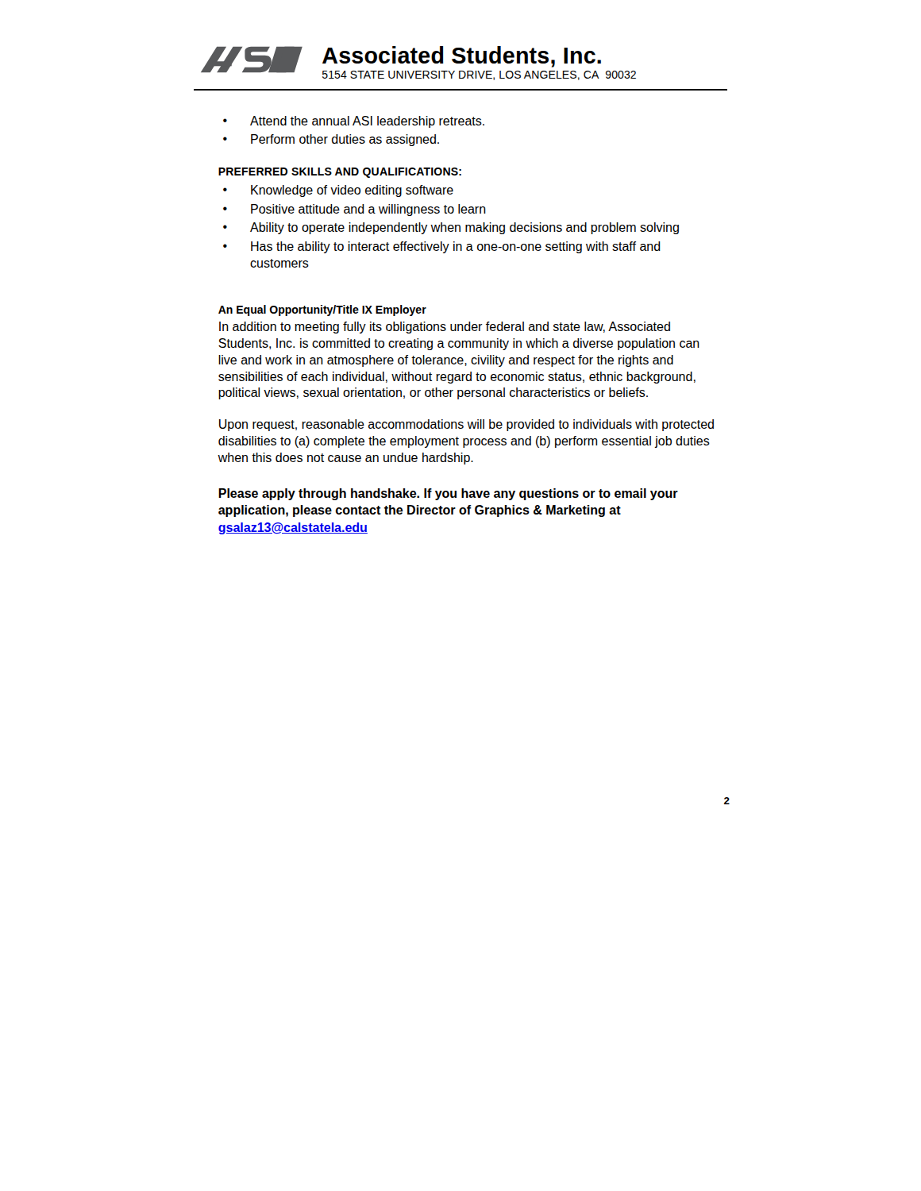Associated Students, Inc.
5154 STATE UNIVERSITY DRIVE, LOS ANGELES, CA 90032
Attend the annual ASI leadership retreats.
Perform other duties as assigned.
PREFERRED SKILLS AND QUALIFICATIONS:
Knowledge of video editing software
Positive attitude and a willingness to learn
Ability to operate independently when making decisions and problem solving
Has the ability to interact effectively in a one-on-one setting with staff and customers
An Equal Opportunity/Title IX Employer
In addition to meeting fully its obligations under federal and state law, Associated Students, Inc. is committed to creating a community in which a diverse population can live and work in an atmosphere of tolerance, civility and respect for the rights and sensibilities of each individual, without regard to economic status, ethnic background, political views, sexual orientation, or other personal characteristics or beliefs.
Upon request, reasonable accommodations will be provided to individuals with protected disabilities to (a) complete the employment process and (b) perform essential job duties when this does not cause an undue hardship.
Please apply through handshake. If you have any questions or to email your application, please contact the Director of Graphics & Marketing at gsalaz13@calstatela.edu
2